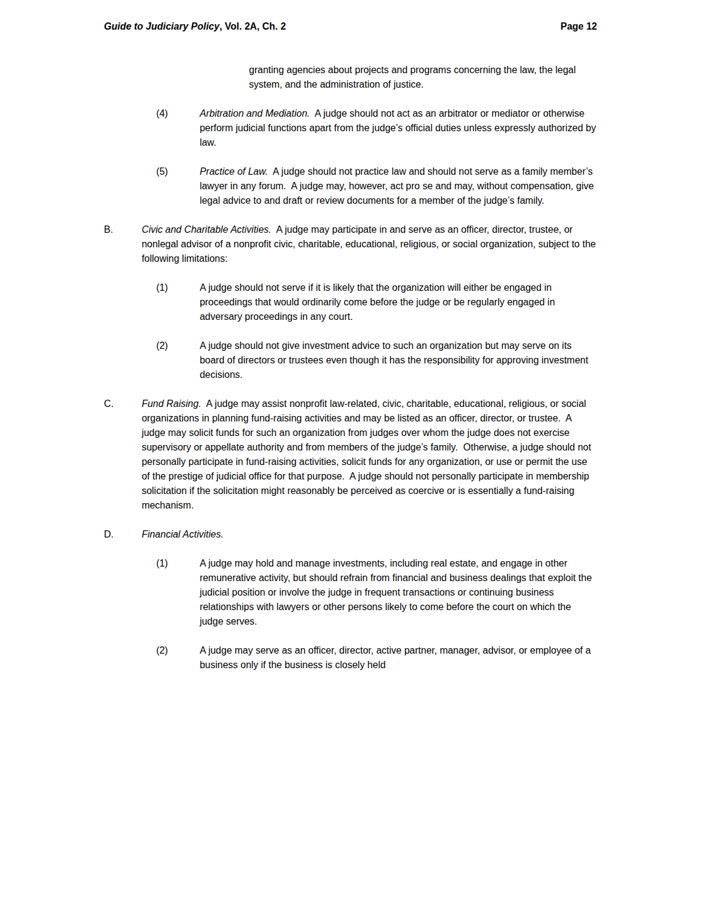Guide to Judiciary Policy, Vol. 2A, Ch. 2 Page 12
granting agencies about projects and programs concerning the law, the legal system, and the administration of justice.
(4) Arbitration and Mediation. A judge should not act as an arbitrator or mediator or otherwise perform judicial functions apart from the judge’s official duties unless expressly authorized by law.
(5) Practice of Law. A judge should not practice law and should not serve as a family member’s lawyer in any forum. A judge may, however, act pro se and may, without compensation, give legal advice to and draft or review documents for a member of the judge’s family.
B. Civic and Charitable Activities. A judge may participate in and serve as an officer, director, trustee, or nonlegal advisor of a nonprofit civic, charitable, educational, religious, or social organization, subject to the following limitations:
(1) A judge should not serve if it is likely that the organization will either be engaged in proceedings that would ordinarily come before the judge or be regularly engaged in adversary proceedings in any court.
(2) A judge should not give investment advice to such an organization but may serve on its board of directors or trustees even though it has the responsibility for approving investment decisions.
C. Fund Raising. A judge may assist nonprofit law-related, civic, charitable, educational, religious, or social organizations in planning fund-raising activities and may be listed as an officer, director, or trustee. A judge may solicit funds for such an organization from judges over whom the judge does not exercise supervisory or appellate authority and from members of the judge’s family. Otherwise, a judge should not personally participate in fund-raising activities, solicit funds for any organization, or use or permit the use of the prestige of judicial office for that purpose. A judge should not personally participate in membership solicitation if the solicitation might reasonably be perceived as coercive or is essentially a fund-raising mechanism.
D. Financial Activities.
(1) A judge may hold and manage investments, including real estate, and engage in other remunerative activity, but should refrain from financial and business dealings that exploit the judicial position or involve the judge in frequent transactions or continuing business relationships with lawyers or other persons likely to come before the court on which the judge serves.
(2) A judge may serve as an officer, director, active partner, manager, advisor, or employee of a business only if the business is closely held